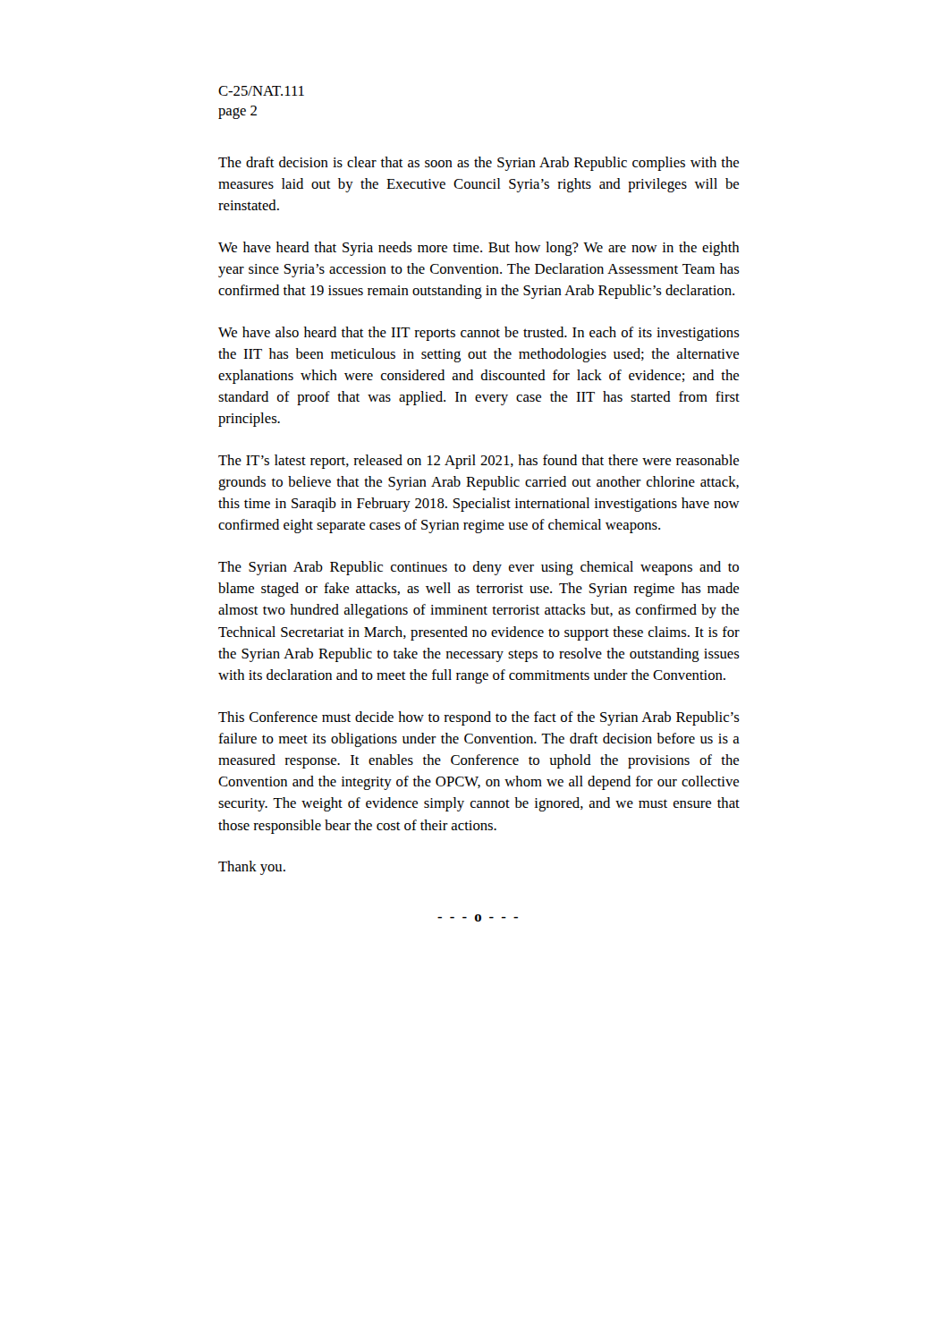C-25/NAT.111 page 2
The draft decision is clear that as soon as the Syrian Arab Republic complies with the measures laid out by the Executive Council Syria’s rights and privileges will be reinstated.
We have heard that Syria needs more time. But how long? We are now in the eighth year since Syria’s accession to the Convention. The Declaration Assessment Team has confirmed that 19 issues remain outstanding in the Syrian Arab Republic’s declaration.
We have also heard that the IIT reports cannot be trusted. In each of its investigations the IIT has been meticulous in setting out the methodologies used; the alternative explanations which were considered and discounted for lack of evidence; and the standard of proof that was applied. In every case the IIT has started from first principles.
The IT’s latest report, released on 12 April 2021, has found that there were reasonable grounds to believe that the Syrian Arab Republic carried out another chlorine attack, this time in Saraqib in February 2018. Specialist international investigations have now confirmed eight separate cases of Syrian regime use of chemical weapons.
The Syrian Arab Republic continues to deny ever using chemical weapons and to blame staged or fake attacks, as well as terrorist use. The Syrian regime has made almost two hundred allegations of imminent terrorist attacks but, as confirmed by the Technical Secretariat in March, presented no evidence to support these claims. It is for the Syrian Arab Republic to take the necessary steps to resolve the outstanding issues with its declaration and to meet the full range of commitments under the Convention.
This Conference must decide how to respond to the fact of the Syrian Arab Republic’s failure to meet its obligations under the Convention. The draft decision before us is a measured response. It enables the Conference to uphold the provisions of the Convention and the integrity of the OPCW, on whom we all depend for our collective security. The weight of evidence simply cannot be ignored, and we must ensure that those responsible bear the cost of their actions.
Thank you.
- - - o - - -